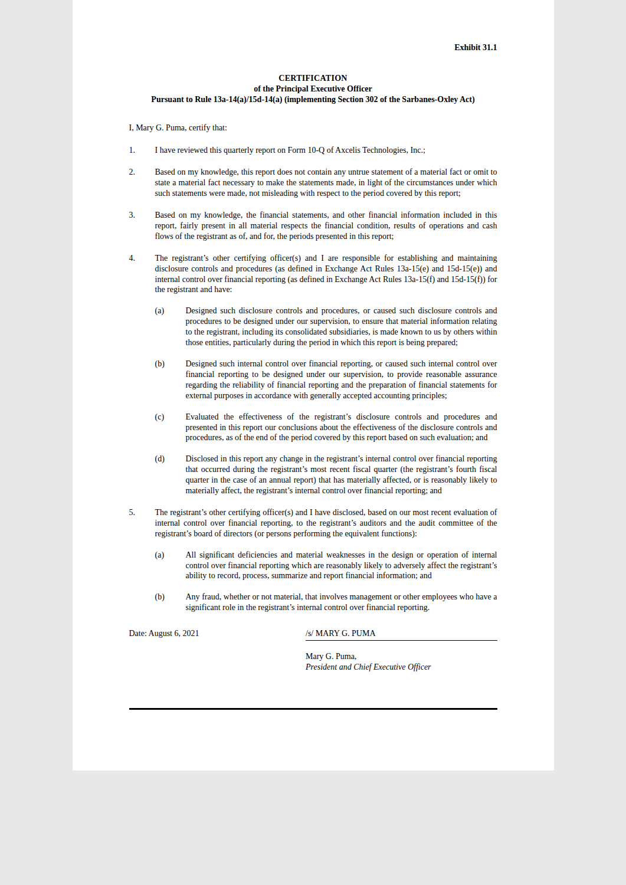Exhibit 31.1
CERTIFICATION
of the Principal Executive Officer
Pursuant to Rule 13a-14(a)/15d-14(a) (implementing Section 302 of the Sarbanes-Oxley Act)
I, Mary G. Puma, certify that:
I have reviewed this quarterly report on Form 10-Q of Axcelis Technologies, Inc.;
Based on my knowledge, this report does not contain any untrue statement of a material fact or omit to state a material fact necessary to make the statements made, in light of the circumstances under which such statements were made, not misleading with respect to the period covered by this report;
Based on my knowledge, the financial statements, and other financial information included in this report, fairly present in all material respects the financial condition, results of operations and cash flows of the registrant as of, and for, the periods presented in this report;
The registrant’s other certifying officer(s) and I are responsible for establishing and maintaining disclosure controls and procedures (as defined in Exchange Act Rules 13a-15(e) and 15d-15(e)) and internal control over financial reporting (as defined in Exchange Act Rules 13a-15(f) and 15d-15(f)) for the registrant and have:
Designed such disclosure controls and procedures, or caused such disclosure controls and procedures to be designed under our supervision, to ensure that material information relating to the registrant, including its consolidated subsidiaries, is made known to us by others within those entities, particularly during the period in which this report is being prepared;
Designed such internal control over financial reporting, or caused such internal control over financial reporting to be designed under our supervision, to provide reasonable assurance regarding the reliability of financial reporting and the preparation of financial statements for external purposes in accordance with generally accepted accounting principles;
Evaluated the effectiveness of the registrant’s disclosure controls and procedures and presented in this report our conclusions about the effectiveness of the disclosure controls and procedures, as of the end of the period covered by this report based on such evaluation; and
Disclosed in this report any change in the registrant’s internal control over financial reporting that occurred during the registrant’s most recent fiscal quarter (the registrant’s fourth fiscal quarter in the case of an annual report) that has materially affected, or is reasonably likely to materially affect, the registrant’s internal control over financial reporting; and
The registrant’s other certifying officer(s) and I have disclosed, based on our most recent evaluation of internal control over financial reporting, to the registrant’s auditors and the audit committee of the registrant’s board of directors (or persons performing the equivalent functions):
All significant deficiencies and material weaknesses in the design or operation of internal control over financial reporting which are reasonably likely to adversely affect the registrant’s ability to record, process, summarize and report financial information; and
Any fraud, whether or not material, that involves management or other employees who have a significant role in the registrant’s internal control over financial reporting.
| Date: August 6, 2021 | /s/ MARY G. PUMA Mary G. Puma, President and Chief Executive Officer |